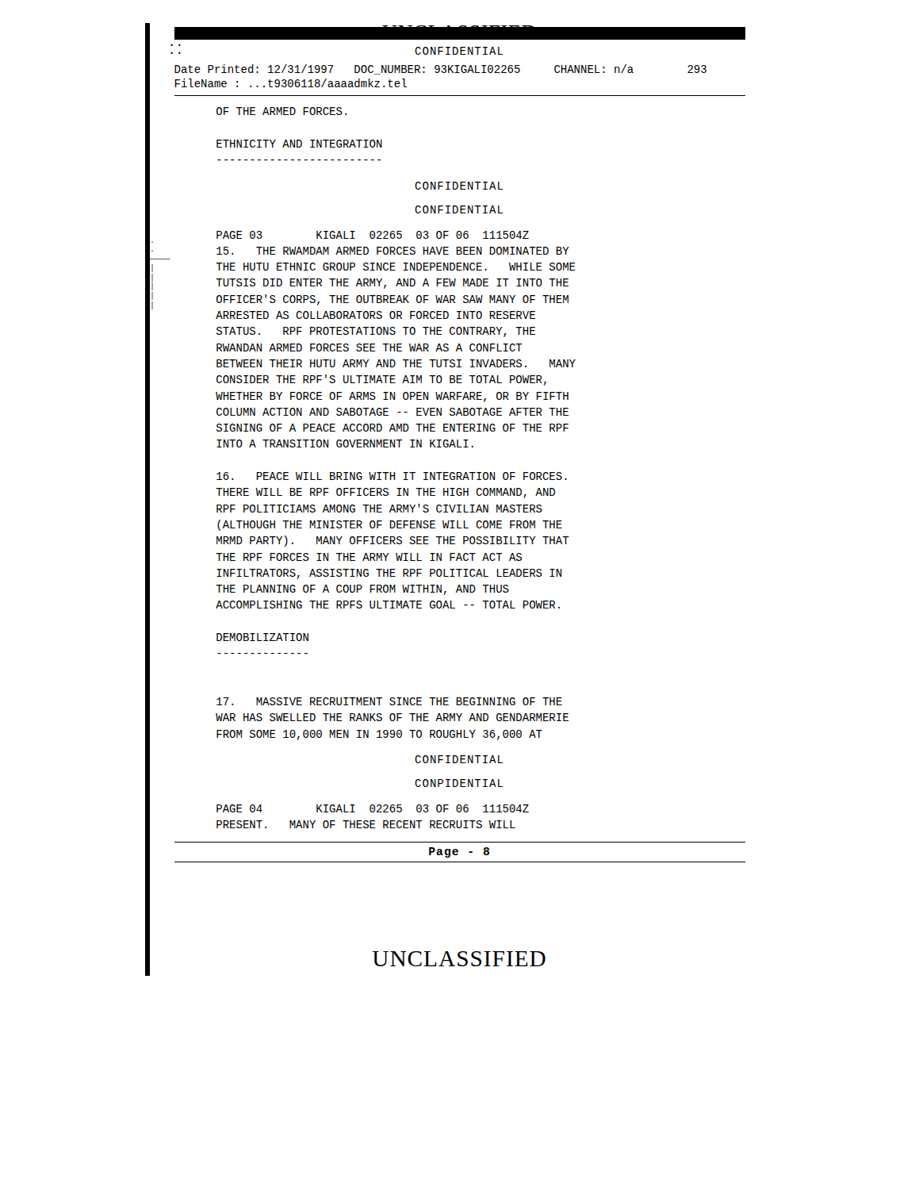UNCLASSIFIED
CONFIDENTIAL
..
..
Date Printed: 12/31/1997 DOC_NUMBER: 93KIGALI02265 CHANNEL: n/a 293 FileName : ...t9306118/aaaadmkz.tel
.
.
————
|
|
|
|
|
OF THE ARMED FORCES. ETHNICITY AND INTEGRATION -------------------------
CONFIDENTIAL
CONFIDENTIAL
PAGE 03 KIGALI 02265 03 OF 06 111504Z 15. THE RWAMDAM ARMED FORCES HAVE BEEN DOMINATED BY THE HUTU ETHNIC GROUP SINCE INDEPENDENCE. WHILE SOME TUTSIS DID ENTER THE ARMY, AND A FEW MADE IT INTO THE OFFICER'S CORPS, THE OUTBREAK OF WAR SAW MANY OF THEM ARRESTED AS COLLABORATORS OR FORCED INTO RESERVE STATUS. RPF PROTESTATIONS TO THE CONTRARY, THE RWANDAN ARMED FORCES SEE THE WAR AS A CONFLICT BETWEEN THEIR HUTU ARMY AND THE TUTSI INVADERS. MANY CONSIDER THE RPF'S ULTIMATE AIM TO BE TOTAL POWER, WHETHER BY FORCE OF ARMS IN OPEN WARFARE, OR BY FIFTH COLUMN ACTION AND SABOTAGE -- EVEN SABOTAGE AFTER THE SIGNING OF A PEACE ACCORD AMD THE ENTERING OF THE RPF INTO A TRANSITION GOVERNMENT IN KIGALI. 16. PEACE WILL BRING WITH IT INTEGRATION OF FORCES. THERE WILL BE RPF OFFICERS IN THE HIGH COMMAND, AND RPF POLITICIAMS AMONG THE ARMY'S CIVILIAN MASTERS (ALTHOUGH THE MINISTER OF DEFENSE WILL COME FROM THE MRMD PARTY). MANY OFFICERS SEE THE POSSIBILITY THAT THE RPF FORCES IN THE ARMY WILL IN FACT ACT AS INFILTRATORS, ASSISTING THE RPF POLITICAL LEADERS IN THE PLANNING OF A COUP FROM WITHIN, AND THUS ACCOMPLISHING THE RPFS ULTIMATE GOAL -- TOTAL POWER. DEMOBILIZATION -------------- 17. MASSIVE RECRUITMENT SINCE THE BEGINNING OF THE WAR HAS SWELLED THE RANKS OF THE ARMY AND GENDARMERIE FROM SOME 10,000 MEN IN 1990 TO ROUGHLY 36,000 AT
CONFIDENTIAL
CONPIDENTIAL
PAGE 04 KIGALI 02265 03 OF 06 111504Z PRESENT. MANY OF THESE RECENT RECRUITS WILL
Page - 8
UNCLASSIFIED